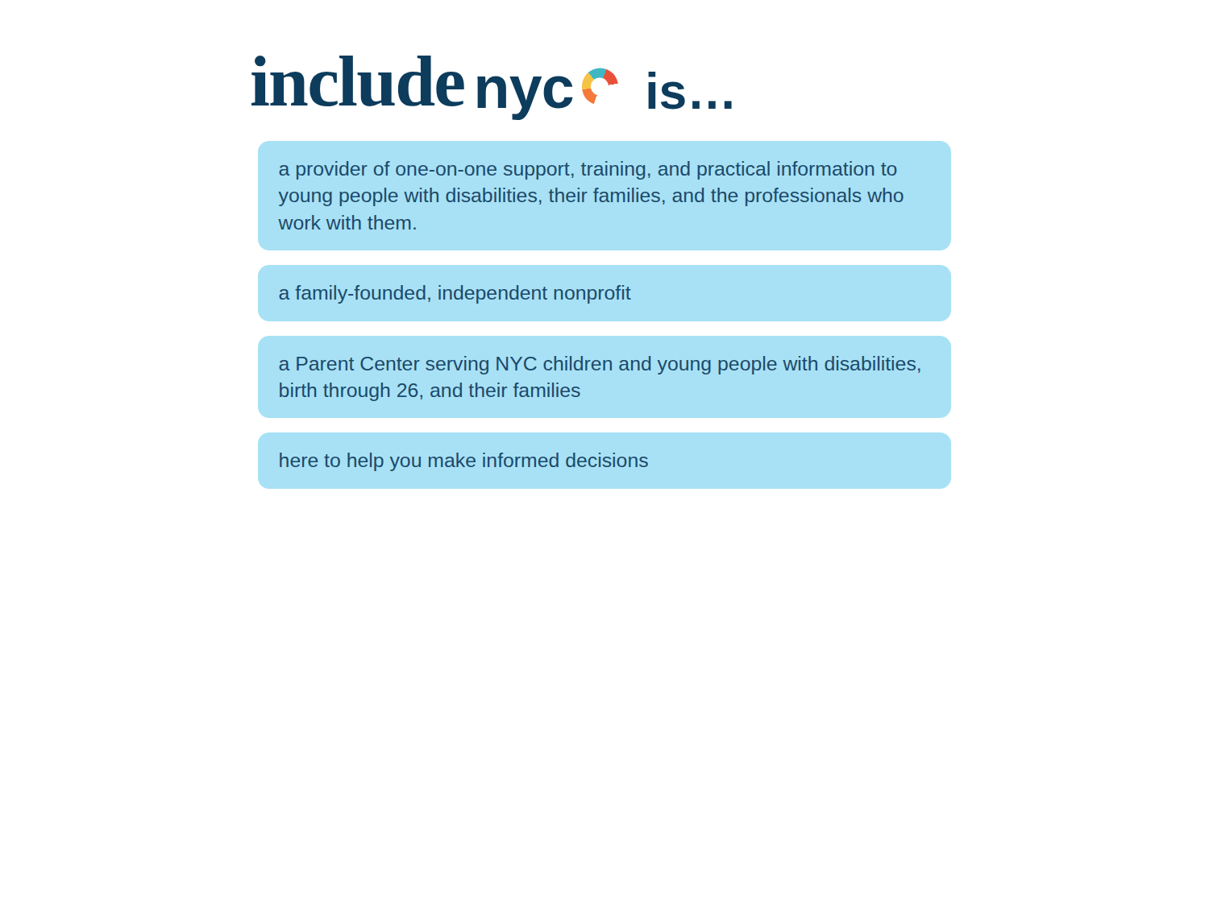include nyc is…
a provider of one-on-one support, training, and practical information to young people with disabilities, their families, and the professionals who work with them.
a family-founded, independent nonprofit
a Parent Center serving NYC children and young people with disabilities, birth through 26, and their families
here to help you make informed decisions